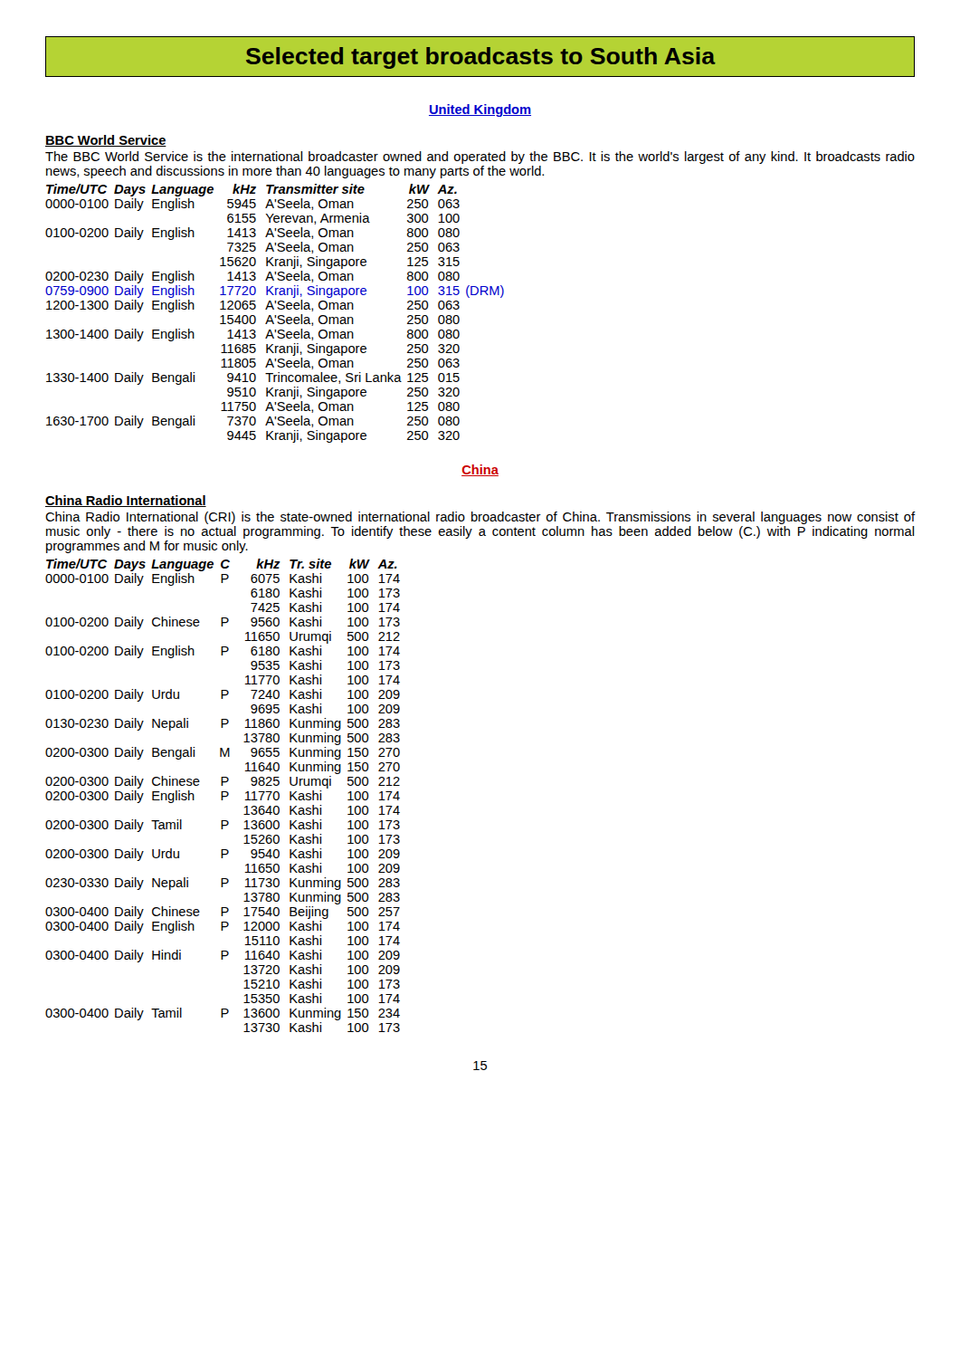Selected target broadcasts to South Asia
United Kingdom
BBC World Service
The BBC World Service is the international broadcaster owned and operated by the BBC. It is the world's largest of any kind. It broadcasts radio news, speech and discussions in more than 40 languages to many parts of the world.
| Time/UTC | Days | Language | kHz | Transmitter site | kW | Az. | |
| --- | --- | --- | --- | --- | --- | --- | --- |
| 0000-0100 | Daily | English | 5945 | A'Seela, Oman | 250 | 063 | |
| | | | 6155 | Yerevan, Armenia | 300 | 100 | |
| 0100-0200 | Daily | English | 1413 | A'Seela, Oman | 800 | 080 | |
| | | | 7325 | A'Seela, Oman | 250 | 063 | |
| | | | 15620 | Kranji, Singapore | 125 | 315 | |
| 0200-0230 | Daily | English | 1413 | A'Seela, Oman | 800 | 080 | |
| 0759-0900 | Daily | English | 17720 | Kranji, Singapore | 100 | 315 | (DRM) |
| 1200-1300 | Daily | English | 12065 | A'Seela, Oman | 250 | 063 | |
| | | | 15400 | A'Seela, Oman | 250 | 080 | |
| 1300-1400 | Daily | English | 1413 | A'Seela, Oman | 800 | 080 | |
| | | | 11685 | Kranji, Singapore | 250 | 320 | |
| | | | 11805 | A'Seela, Oman | 250 | 063 | |
| 1330-1400 | Daily | Bengali | 9410 | Trincomalee, Sri Lanka | 125 | 015 | |
| | | | 9510 | Kranji, Singapore | 250 | 320 | |
| | | | 11750 | A'Seela, Oman | 125 | 080 | |
| 1630-1700 | Daily | Bengali | 7370 | A'Seela, Oman | 250 | 080 | |
| | | | 9445 | Kranji, Singapore | 250 | 320 | |
China
China Radio International
China Radio International (CRI) is the state-owned international radio broadcaster of China. Transmissions in several languages now consist of music only - there is no actual programming. To identify these easily a content column has been added below (C.) with P indicating normal programmes and M for music only.
| Time/UTC | Days | Language | C | kHz | Tr. site | kW | Az. |
| --- | --- | --- | --- | --- | --- | --- | --- |
| 0000-0100 | Daily | English | P | 6075 | Kashi | 100 | 174 |
| | | | | 6180 | Kashi | 100 | 173 |
| | | | | 7425 | Kashi | 100 | 174 |
| 0100-0200 | Daily | Chinese | P | 9560 | Kashi | 100 | 173 |
| | | | | 11650 | Urumqi | 500 | 212 |
| 0100-0200 | Daily | English | P | 6180 | Kashi | 100 | 174 |
| | | | | 9535 | Kashi | 100 | 173 |
| | | | | 11770 | Kashi | 100 | 174 |
| 0100-0200 | Daily | Urdu | P | 7240 | Kashi | 100 | 209 |
| | | | | 9695 | Kashi | 100 | 209 |
| 0130-0230 | Daily | Nepali | P | 11860 | Kunming | 500 | 283 |
| | | | | 13780 | Kunming | 500 | 283 |
| 0200-0300 | Daily | Bengali | M | 9655 | Kunming | 150 | 270 |
| | | | | 11640 | Kunming | 150 | 270 |
| 0200-0300 | Daily | Chinese | P | 9825 | Urumqi | 500 | 212 |
| 0200-0300 | Daily | English | P | 11770 | Kashi | 100 | 174 |
| | | | | 13640 | Kashi | 100 | 174 |
| 0200-0300 | Daily | Tamil | P | 13600 | Kashi | 100 | 173 |
| | | | | 15260 | Kashi | 100 | 173 |
| 0200-0300 | Daily | Urdu | P | 9540 | Kashi | 100 | 209 |
| | | | | 11650 | Kashi | 100 | 209 |
| 0230-0330 | Daily | Nepali | P | 11730 | Kunming | 500 | 283 |
| | | | | 13780 | Kunming | 500 | 283 |
| 0300-0400 | Daily | Chinese | P | 17540 | Beijing | 500 | 257 |
| 0300-0400 | Daily | English | P | 12000 | Kashi | 100 | 174 |
| | | | | 15110 | Kashi | 100 | 174 |
| 0300-0400 | Daily | Hindi | P | 11640 | Kashi | 100 | 209 |
| | | | | 13720 | Kashi | 100 | 209 |
| | | | | 15210 | Kashi | 100 | 173 |
| | | | | 15350 | Kashi | 100 | 174 |
| 0300-0400 | Daily | Tamil | P | 13600 | Kunming | 150 | 234 |
| | | | | 13730 | Kashi | 100 | 173 |
15